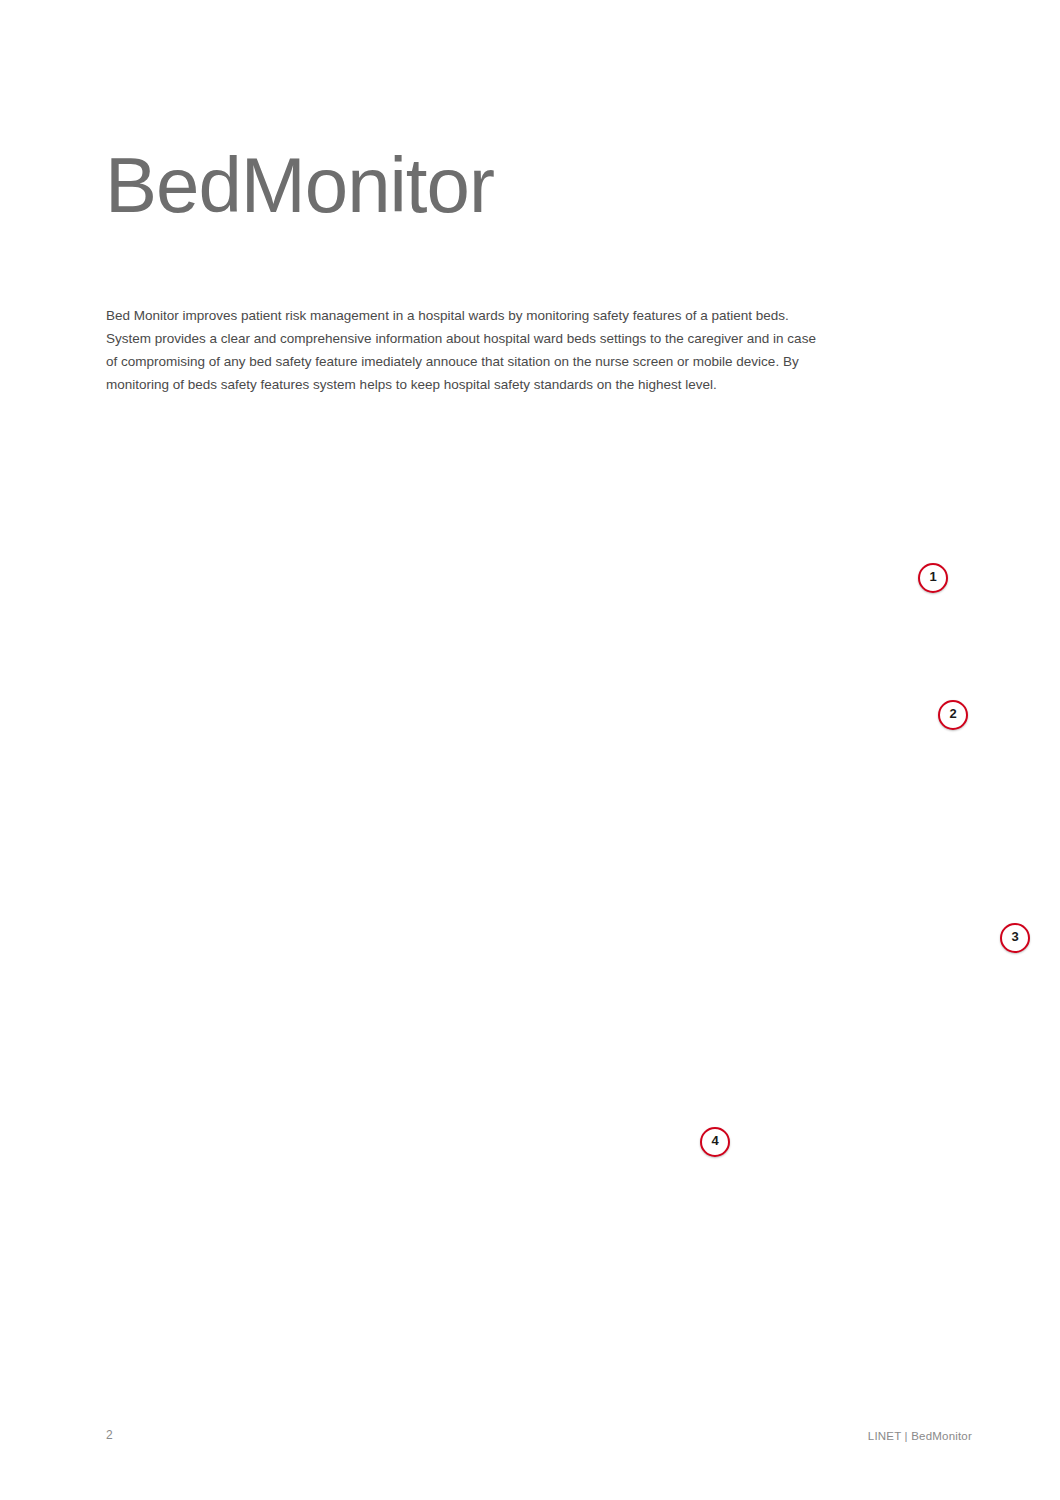BedMonitor
Bed Monitor improves patient risk management in a hospital wards by monitoring safety features of a patient beds. System provides a clear and comprehensive information about hospital ward beds settings to the caregiver and in case of compromising of any bed safety feature imediately annouce that sitation on the nurse screen or mobile device. By monitoring of beds safety features system helps to keep hospital safety standards on the highest level.
1
2
3
4
2
LINET | BedMonitor